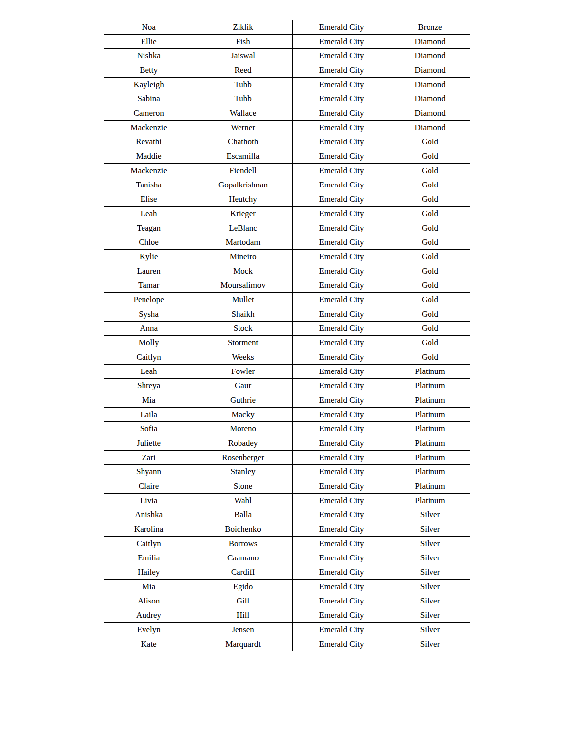| Noa | Ziklik | Emerald City | Bronze |
| Ellie | Fish | Emerald City | Diamond |
| Nishka | Jaiswal | Emerald City | Diamond |
| Betty | Reed | Emerald City | Diamond |
| Kayleigh | Tubb | Emerald City | Diamond |
| Sabina | Tubb | Emerald City | Diamond |
| Cameron | Wallace | Emerald City | Diamond |
| Mackenzie | Werner | Emerald City | Diamond |
| Revathi | Chathoth | Emerald City | Gold |
| Maddie | Escamilla | Emerald City | Gold |
| Mackenzie | Fiendell | Emerald City | Gold |
| Tanisha | Gopalkrishnan | Emerald City | Gold |
| Elise | Heutchy | Emerald City | Gold |
| Leah | Krieger | Emerald City | Gold |
| Teagan | LeBlanc | Emerald City | Gold |
| Chloe | Martodam | Emerald City | Gold |
| Kylie | Mineiro | Emerald City | Gold |
| Lauren | Mock | Emerald City | Gold |
| Tamar | Moursalimov | Emerald City | Gold |
| Penelope | Mullet | Emerald City | Gold |
| Sysha | Shaikh | Emerald City | Gold |
| Anna | Stock | Emerald City | Gold |
| Molly | Storment | Emerald City | Gold |
| Caitlyn | Weeks | Emerald City | Gold |
| Leah | Fowler | Emerald City | Platinum |
| Shreya | Gaur | Emerald City | Platinum |
| Mia | Guthrie | Emerald City | Platinum |
| Laila | Macky | Emerald City | Platinum |
| Sofia | Moreno | Emerald City | Platinum |
| Juliette | Robadey | Emerald City | Platinum |
| Zari | Rosenberger | Emerald City | Platinum |
| Shyann | Stanley | Emerald City | Platinum |
| Claire | Stone | Emerald City | Platinum |
| Livia | Wahl | Emerald City | Platinum |
| Anishka | Balla | Emerald City | Silver |
| Karolina | Boichenko | Emerald City | Silver |
| Caitlyn | Borrows | Emerald City | Silver |
| Emilia | Caamano | Emerald City | Silver |
| Hailey | Cardiff | Emerald City | Silver |
| Mia | Egido | Emerald City | Silver |
| Alison | Gill | Emerald City | Silver |
| Audrey | Hill | Emerald City | Silver |
| Evelyn | Jensen | Emerald City | Silver |
| Kate | Marquardt | Emerald City | Silver |